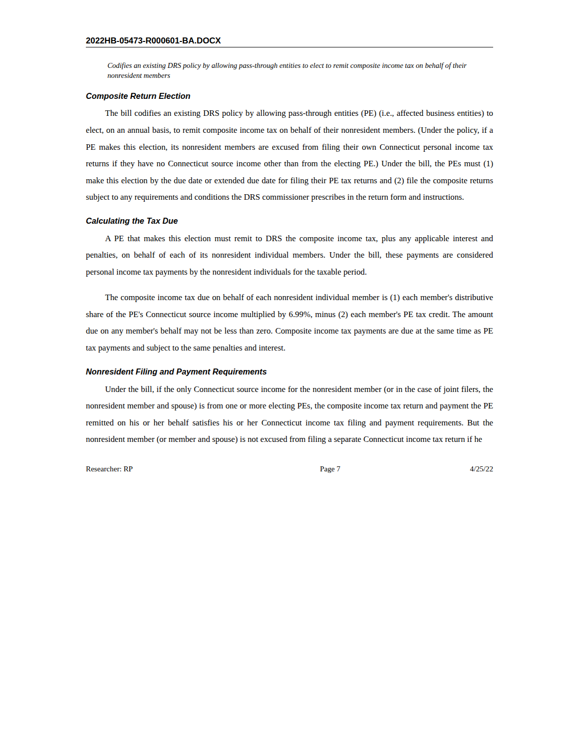2022HB-05473-R000601-BA.DOCX
Codifies an existing DRS policy by allowing pass-through entities to elect to remit composite income tax on behalf of their nonresident members
Composite Return Election
The bill codifies an existing DRS policy by allowing pass-through entities (PE) (i.e., affected business entities) to elect, on an annual basis, to remit composite income tax on behalf of their nonresident members. (Under the policy, if a PE makes this election, its nonresident members are excused from filing their own Connecticut personal income tax returns if they have no Connecticut source income other than from the electing PE.) Under the bill, the PEs must (1) make this election by the due date or extended due date for filing their PE tax returns and (2) file the composite returns subject to any requirements and conditions the DRS commissioner prescribes in the return form and instructions.
Calculating the Tax Due
A PE that makes this election must remit to DRS the composite income tax, plus any applicable interest and penalties, on behalf of each of its nonresident individual members. Under the bill, these payments are considered personal income tax payments by the nonresident individuals for the taxable period.
The composite income tax due on behalf of each nonresident individual member is (1) each member's distributive share of the PE's Connecticut source income multiplied by 6.99%, minus (2) each member's PE tax credit. The amount due on any member's behalf may not be less than zero. Composite income tax payments are due at the same time as PE tax payments and subject to the same penalties and interest.
Nonresident Filing and Payment Requirements
Under the bill, if the only Connecticut source income for the nonresident member (or in the case of joint filers, the nonresident member and spouse) is from one or more electing PEs, the composite income tax return and payment the PE remitted on his or her behalf satisfies his or her Connecticut income tax filing and payment requirements. But the nonresident member (or member and spouse) is not excused from filing a separate Connecticut income tax return if he
Researcher: RP Page 7 4/25/22